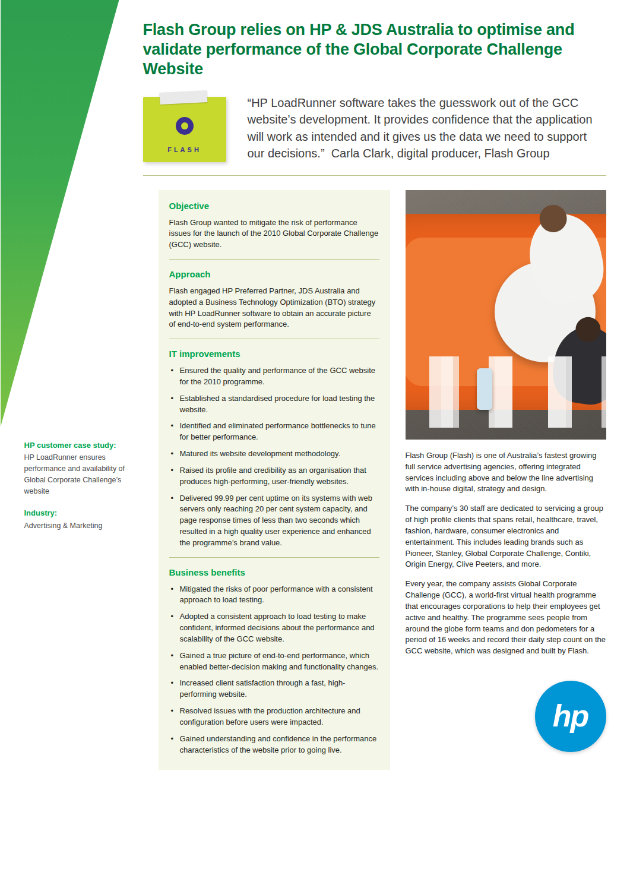Flash Group relies on HP & JDS Australia to optimise and validate performance of the Global Corporate Challenge Website
FLASH
“HP LoadRunner software takes the guesswork out of the GCC website’s development. It provides confidence that the application will work as intended and it gives us the data we need to support our decisions.” Carla Clark, digital producer, Flash Group
HP customer case study:
HP LoadRunner ensures performance and availability of Global Corporate Challenge’s website
Industry:
Advertising & Marketing
Objective
Flash Group wanted to mitigate the risk of performance issues for the launch of the 2010 Global Corporate Challenge (GCC) website.
Approach
Flash engaged HP Preferred Partner, JDS Australia and adopted a Business Technology Optimization (BTO) strategy with HP LoadRunner software to obtain an accurate picture of end-to-end system performance.
IT improvements
Ensured the quality and performance of the GCC website for the 2010 programme.
Established a standardised procedure for load testing the website.
Identified and eliminated performance bottlenecks to tune for better performance.
Matured its website development methodology.
Raised its profile and credibility as an organisation that produces high-performing, user-friendly websites.
Delivered 99.99 per cent uptime on its systems with web servers only reaching 20 per cent system capacity, and page response times of less than two seconds which resulted in a high quality user experience and enhanced the programme’s brand value.
Business benefits
Mitigated the risks of poor performance with a consistent approach to load testing.
Adopted a consistent approach to load testing to make confident, informed decisions about the performance and scalability of the GCC website.
Gained a true picture of end-to-end performance, which enabled better-decision making and functionality changes.
Increased client satisfaction through a fast, high-performing website.
Resolved issues with the production architecture and configuration before users were impacted.
Gained understanding and confidence in the performance characteristics of the website prior to going live.
Flash Group (Flash) is one of Australia’s fastest growing full service advertising agencies, offering integrated services including above and below the line advertising with in-house digital, strategy and design.
The company’s 30 staff are dedicated to servicing a group of high profile clients that spans retail, healthcare, travel, fashion, hardware, consumer electronics and entertainment. This includes leading brands such as Pioneer, Stanley, Global Corporate Challenge, Contiki, Origin Energy, Clive Peeters, and more.
Every year, the company assists Global Corporate Challenge (GCC), a world-first virtual health programme that encourages corporations to help their employees get active and healthy. The programme sees people from around the globe form teams and don pedometers for a period of 16 weeks and record their daily step count on the GCC website, which was designed and built by Flash.
hp